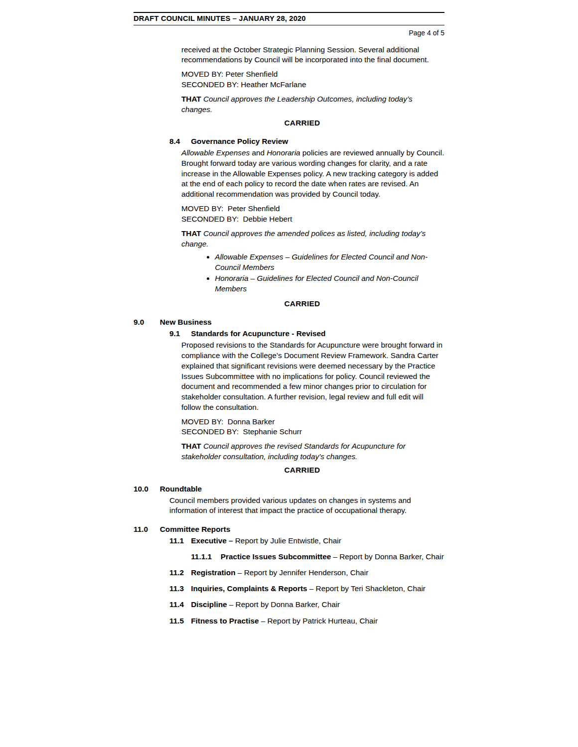DRAFT COUNCIL MINUTES – JANUARY 28, 2020
Page 4 of 5
received at the October Strategic Planning Session. Several additional recommendations by Council will be incorporated into the final document.
MOVED BY: Peter Shenfield
SECONDED BY: Heather McFarlane
THAT Council approves the Leadership Outcomes, including today’s changes.
CARRIED
8.4 Governance Policy Review
Allowable Expenses and Honoraria policies are reviewed annually by Council. Brought forward today are various wording changes for clarity, and a rate increase in the Allowable Expenses policy. A new tracking category is added at the end of each policy to record the date when rates are revised. An additional recommendation was provided by Council today.
MOVED BY: Peter Shenfield
SECONDED BY: Debbie Hebert
THAT Council approves the amended polices as listed, including today’s change.
Allowable Expenses – Guidelines for Elected Council and Non-Council Members
Honoraria – Guidelines for Elected Council and Non-Council Members
CARRIED
9.0 New Business
9.1 Standards for Acupuncture - Revised
Proposed revisions to the Standards for Acupuncture were brought forward in compliance with the College’s Document Review Framework. Sandra Carter explained that significant revisions were deemed necessary by the Practice Issues Subcommittee with no implications for policy. Council reviewed the document and recommended a few minor changes prior to circulation for stakeholder consultation. A further revision, legal review and full edit will follow the consultation.
MOVED BY: Donna Barker
SECONDED BY: Stephanie Schurr
THAT Council approves the revised Standards for Acupuncture for stakeholder consultation, including today’s changes.
CARRIED
10.0 Roundtable
Council members provided various updates on changes in systems and information of interest that impact the practice of occupational therapy.
11.0 Committee Reports
11.1 Executive – Report by Julie Entwistle, Chair
11.1.1 Practice Issues Subcommittee – Report by Donna Barker, Chair
11.2 Registration – Report by Jennifer Henderson, Chair
11.3 Inquiries, Complaints & Reports – Report by Teri Shackleton, Chair
11.4 Discipline – Report by Donna Barker, Chair
11.5 Fitness to Practise – Report by Patrick Hurteau, Chair